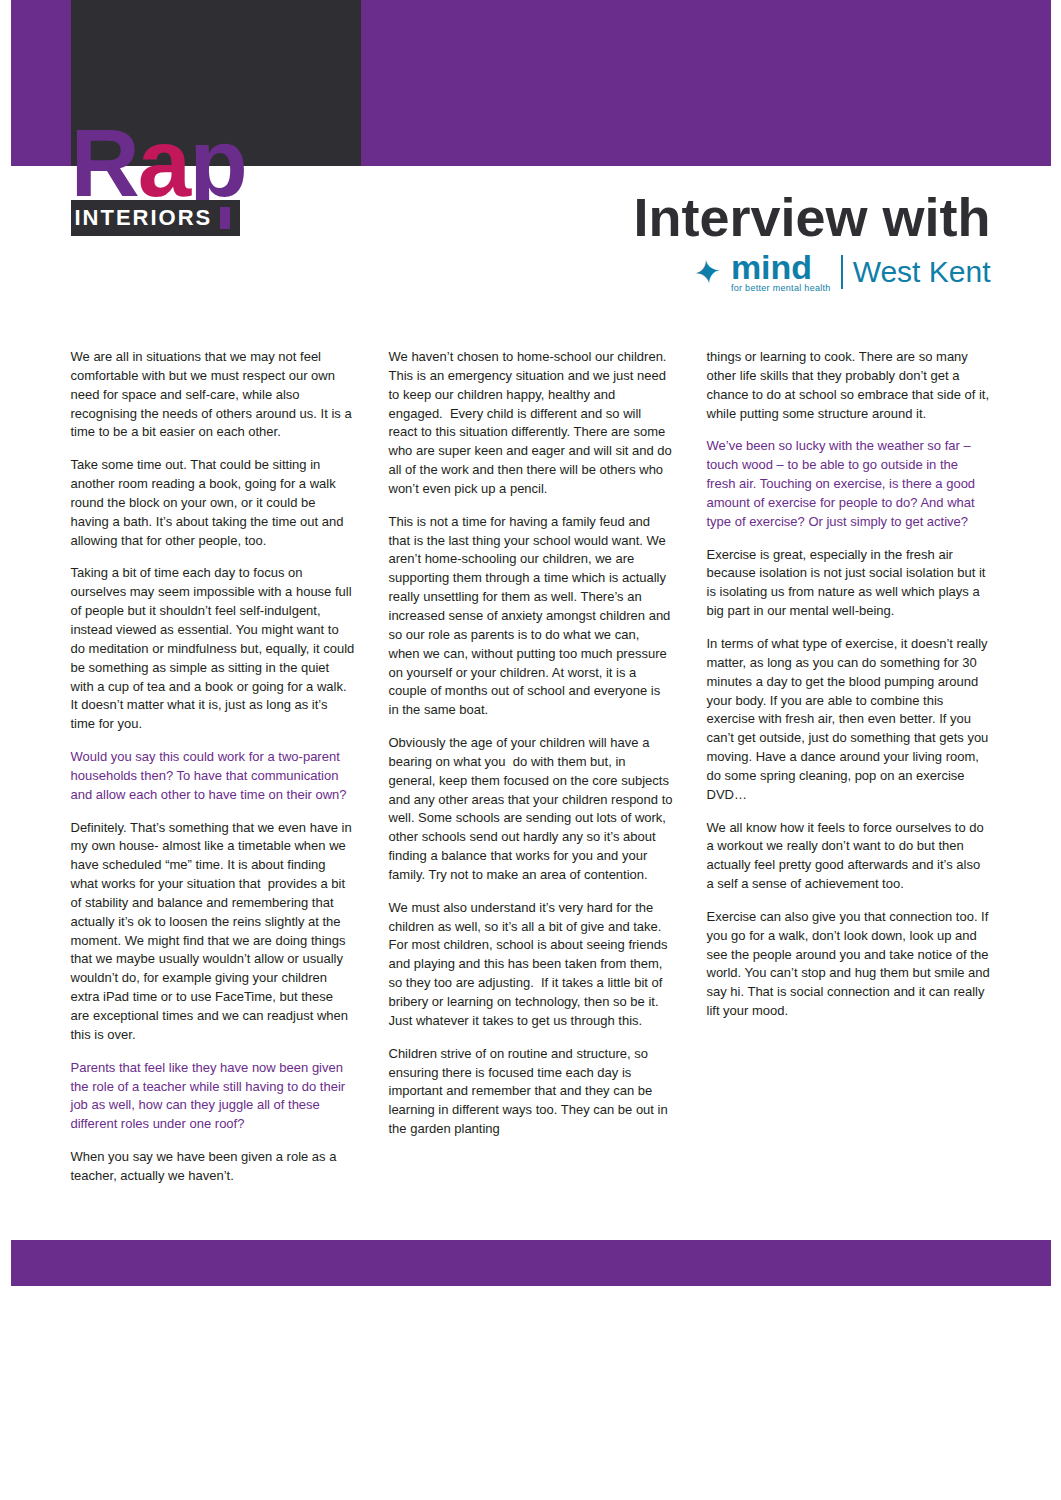Rap
INTERIORS
Interview with
✦ mind for better mental health West Kent
We are all in situations that we may not feel comfortable with but we must respect our own need for space and self-care, while also recognising the needs of others around us. It is a time to be a bit easier on each other.
Take some time out. That could be sitting in another room reading a book, going for a walk round the block on your own, or it could be having a bath. It’s about taking the time out and allowing that for other people, too.
Taking a bit of time each day to focus on ourselves may seem impossible with a house full of people but it shouldn’t feel self-indulgent, instead viewed as essential. You might want to do meditation or mindfulness but, equally, it could be something as simple as sitting in the quiet with a cup of tea and a book or going for a walk. It doesn’t matter what it is, just as long as it’s time for you.
Would you say this could work for a two-parent households then? To have that communication and allow each other to have time on their own?
Definitely. That’s something that we even have in my own house- almost like a timetable when we have scheduled “me” time. It is about finding what works for your situation that provides a bit of stability and balance and remembering that actually it’s ok to loosen the reins slightly at the moment. We might find that we are doing things that we maybe usually wouldn’t allow or usually wouldn’t do, for example giving your children extra iPad time or to use FaceTime, but these are exceptional times and we can readjust when this is over.
Parents that feel like they have now been given the role of a teacher while still having to do their job as well, how can they juggle all of these different roles under one roof?
When you say we have been given a role as a teacher, actually we haven’t.
We haven’t chosen to home-school our children. This is an emergency situation and we just need to keep our children happy, healthy and engaged. Every child is different and so will react to this situation differently. There are some who are super keen and eager and will sit and do all of the work and then there will be others who won’t even pick up a pencil.
This is not a time for having a family feud and that is the last thing your school would want. We aren’t home-schooling our children, we are supporting them through a time which is actually really unsettling for them as well. There’s an increased sense of anxiety amongst children and so our role as parents is to do what we can, when we can, without putting too much pressure on yourself or your children. At worst, it is a couple of months out of school and everyone is in the same boat.
Obviously the age of your children will have a bearing on what you do with them but, in general, keep them focused on the core subjects and any other areas that your children respond to well. Some schools are sending out lots of work, other schools send out hardly any so it’s about finding a balance that works for you and your family. Try not to make an area of contention.
We must also understand it’s very hard for the children as well, so it’s all a bit of give and take. For most children, school is about seeing friends and playing and this has been taken from them, so they too are adjusting. If it takes a little bit of bribery or learning on technology, then so be it. Just whatever it takes to get us through this.
Children strive of on routine and structure, so ensuring there is focused time each day is important and remember that and they can be learning in different ways too. They can be out in the garden planting
things or learning to cook. There are so many other life skills that they probably don’t get a chance to do at school so embrace that side of it, while putting some structure around it.
We’ve been so lucky with the weather so far – touch wood – to be able to go outside in the fresh air. Touching on exercise, is there a good amount of exercise for people to do? And what type of exercise? Or just simply to get active?
Exercise is great, especially in the fresh air because isolation is not just social isolation but it is isolating us from nature as well which plays a big part in our mental well-being.
In terms of what type of exercise, it doesn’t really matter, as long as you can do something for 30 minutes a day to get the blood pumping around your body. If you are able to combine this exercise with fresh air, then even better. If you can’t get outside, just do something that gets you moving. Have a dance around your living room, do some spring cleaning, pop on an exercise DVD…
We all know how it feels to force ourselves to do a workout we really don’t want to do but then actually feel pretty good afterwards and it’s also a self a sense of achievement too.
Exercise can also give you that connection too. If you go for a walk, don’t look down, look up and see the people around you and take notice of the world. You can’t stop and hug them but smile and say hi. That is social connection and it can really lift your mood.